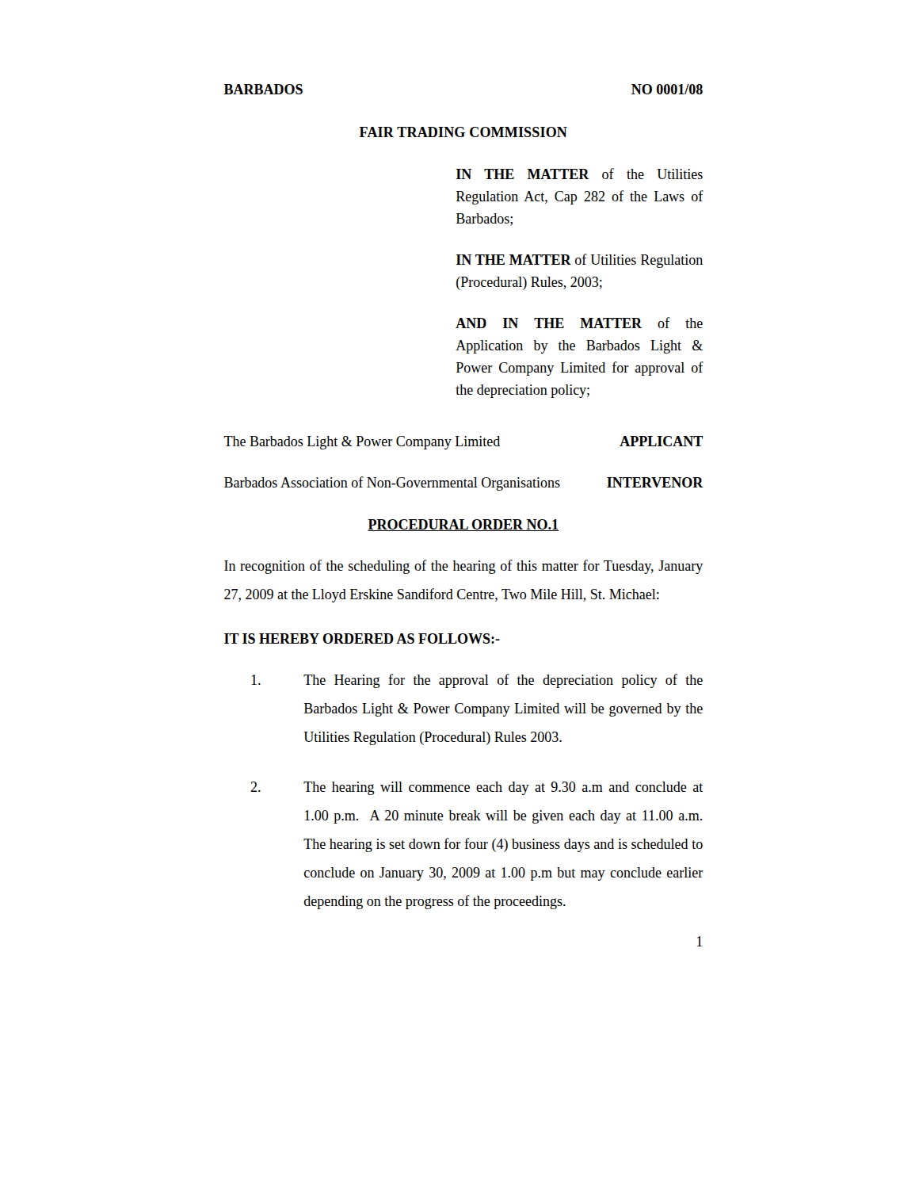BARBADOS NO 0001/08
FAIR TRADING COMMISSION
IN THE MATTER of the Utilities Regulation Act, Cap 282 of the Laws of Barbados;
IN THE MATTER of Utilities Regulation (Procedural) Rules, 2003;
AND IN THE MATTER of the Application by the Barbados Light & Power Company Limited for approval of the depreciation policy;
The Barbados Light & Power Company Limited APPLICANT
Barbados Association of Non-Governmental Organisations INTERVENOR
PROCEDURAL ORDER NO.1
In recognition of the scheduling of the hearing of this matter for Tuesday, January 27, 2009 at the Lloyd Erskine Sandiford Centre, Two Mile Hill, St. Michael:
IT IS HEREBY ORDERED AS FOLLOWS:-
The Hearing for the approval of the depreciation policy of the Barbados Light & Power Company Limited will be governed by the Utilities Regulation (Procedural) Rules 2003.
The hearing will commence each day at 9.30 a.m and conclude at 1.00 p.m. A 20 minute break will be given each day at 11.00 a.m. The hearing is set down for four (4) business days and is scheduled to conclude on January 30, 2009 at 1.00 p.m but may conclude earlier depending on the progress of the proceedings.
1